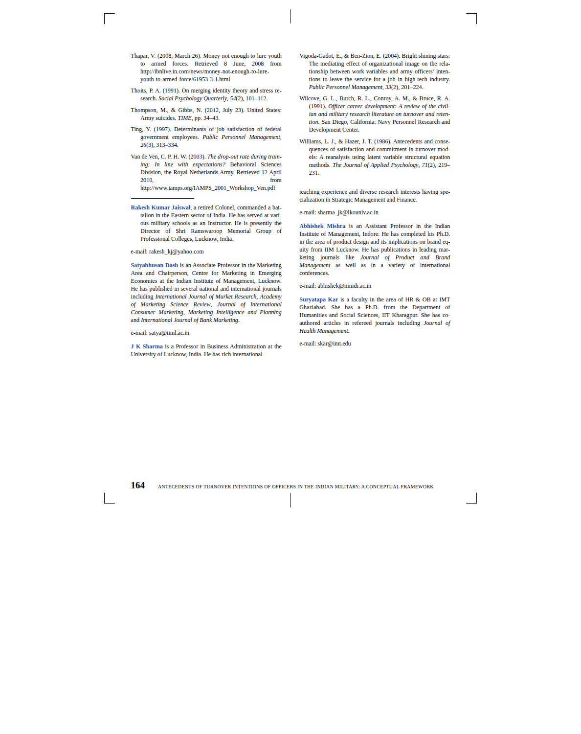Thapar, V. (2008, March 26). Money not enough to lure youth to armed forces. Retrieved 8 June, 2008 from http://ibnlive.in.com/news/money-not-enough-to-lure-youth-to-armed-force/61953-3-1.html
Thoits, P. A. (1991). On merging identity theory and stress research. Social Psychology Quarterly, 54(2), 101–112.
Thompson, M., & Gibbs, N. (2012, July 23). United States: Army suicides. TIME, pp. 34–43.
Ting, Y. (1997). Determinants of job satisfaction of federal government employees. Public Personnel Management, 26(3), 313–334.
Van de Ven, C. P. H. W. (2003). The drop-out rate during training: In line with expectations? Behavioral Sciences Division, the Royal Netherlands Army. Retrieved 12 April 2010, from http://www.iamps.org/IAMPS_2001_Workshop_Ven.pdf
Rakesh Kumar Jaiswal, a retired Colonel, commanded a battalion in the Eastern sector of India. He has served at various military schools as an Instructor. He is presently the Director of Shri Ramswaroop Memorial Group of Professional Colleges, Lucknow, India.
e-mail: rakesh_kj@yahoo.com
Satyabhusan Dash is an Associate Professor in the Marketing Area and Chairperson, Centre for Marketing in Emerging Economies at the Indian Institute of Management, Lucknow. He has published in several national and international journals including International Journal of Market Research, Academy of Marketing Science Review, Journal of International Consumer Marketing, Marketing Intelligence and Planning and International Journal of Bank Marketing.
e-mail: satya@iiml.ac.in
J K Sharma is a Professor in Business Administration at the University of Lucknow, India. He has rich international
Vigoda-Gadot, E., & Ben-Zion, E. (2004). Bright shining stars: The mediating effect of organizational image on the relationship between work variables and army officers’ intentions to leave the service for a job in high-tech industry. Public Personnel Management, 33(2), 201–224.
Wilcove, G. L., Burch, R. L., Conroy, A. M., & Bruce, R. A. (1991). Officer career development: A review of the civilian and military research literature on turnover and retention. San Diego, California: Navy Personnel Research and Development Center.
Williams, L. J., & Hazer, J. T. (1986). Antecedents and consequences of satisfaction and commitment in turnover models: A reanalysis using latent variable structural equation methods. The Journal of Applied Psychology, 71(2), 219–231.
teaching experience and diverse research interests having specialization in Strategic Management and Finance.
e-mail: sharma_jk@lkouniv.ac.in
Abhishek Mishra is an Assistant Professor in the Indian Institute of Management, Indore. He has completed his Ph.D. in the area of product design and its implications on brand equity from IIM Lucknow. He has publications in leading marketing journals like Journal of Product and Brand Management as well as in a variety of international conferences.
e-mail: abhishek@iimidr.ac.in
Suryatapa Kar is a faculty in the area of HR & OB at IMT Ghaziabad. She has a Ph.D. from the Department of Humanities and Social Sciences, IIT Kharagpur. She has co-authored articles in refereed journals including Journal of Health Management.
e-mail: skar@imt.edu
164 Antecedents of Turnover Intentions of Officers in the Indian Military: A Conceptual Framework